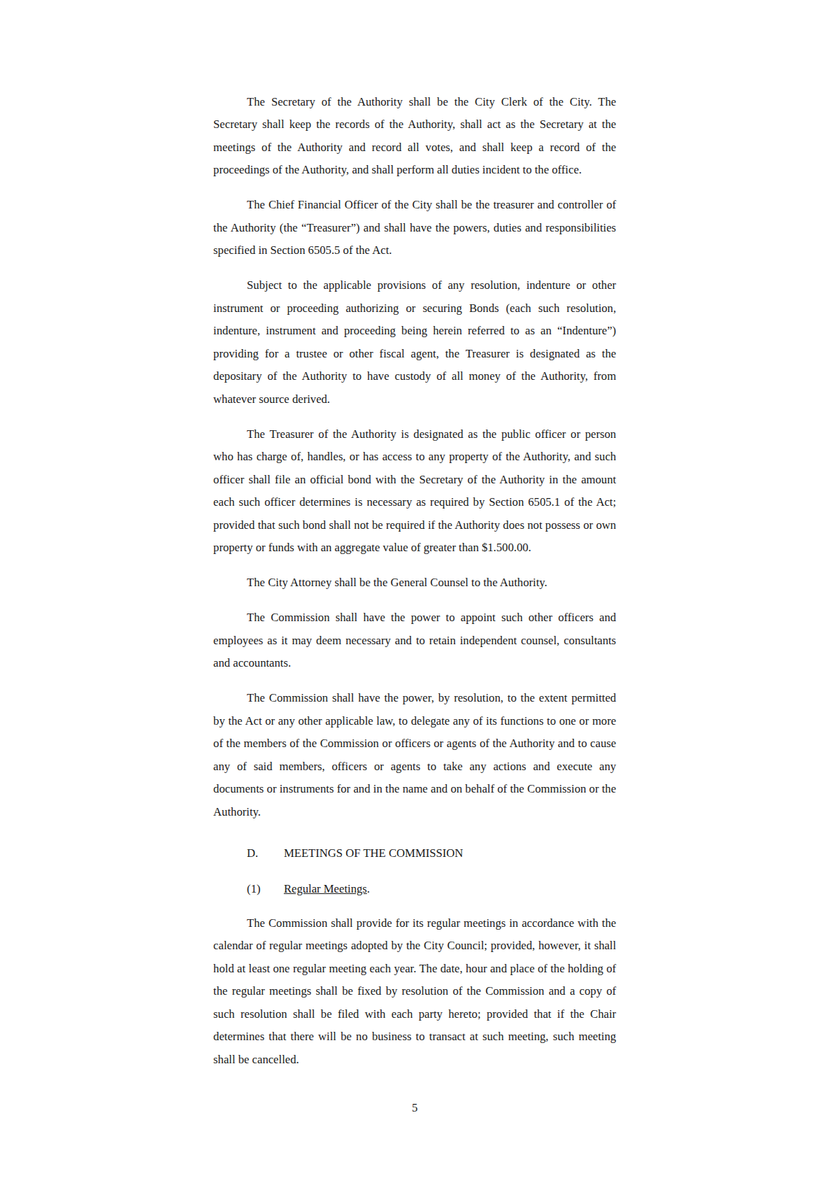The Secretary of the Authority shall be the City Clerk of the City. The Secretary shall keep the records of the Authority, shall act as the Secretary at the meetings of the Authority and record all votes, and shall keep a record of the proceedings of the Authority, and shall perform all duties incident to the office.
The Chief Financial Officer of the City shall be the treasurer and controller of the Authority (the “Treasurer”) and shall have the powers, duties and responsibilities specified in Section 6505.5 of the Act.
Subject to the applicable provisions of any resolution, indenture or other instrument or proceeding authorizing or securing Bonds (each such resolution, indenture, instrument and proceeding being herein referred to as an “Indenture”) providing for a trustee or other fiscal agent, the Treasurer is designated as the depositary of the Authority to have custody of all money of the Authority, from whatever source derived.
The Treasurer of the Authority is designated as the public officer or person who has charge of, handles, or has access to any property of the Authority, and such officer shall file an official bond with the Secretary of the Authority in the amount each such officer determines is necessary as required by Section 6505.1 of the Act; provided that such bond shall not be required if the Authority does not possess or own property or funds with an aggregate value of greater than $1.500.00.
The City Attorney shall be the General Counsel to the Authority.
The Commission shall have the power to appoint such other officers and employees as it may deem necessary and to retain independent counsel, consultants and accountants.
The Commission shall have the power, by resolution, to the extent permitted by the Act or any other applicable law, to delegate any of its functions to one or more of the members of the Commission or officers or agents of the Authority and to cause any of said members, officers or agents to take any actions and execute any documents or instruments for and in the name and on behalf of the Commission or the Authority.
D. MEETINGS OF THE COMMISSION
(1) Regular Meetings.
The Commission shall provide for its regular meetings in accordance with the calendar of regular meetings adopted by the City Council; provided, however, it shall hold at least one regular meeting each year. The date, hour and place of the holding of the regular meetings shall be fixed by resolution of the Commission and a copy of such resolution shall be filed with each party hereto; provided that if the Chair determines that there will be no business to transact at such meeting, such meeting shall be cancelled.
5